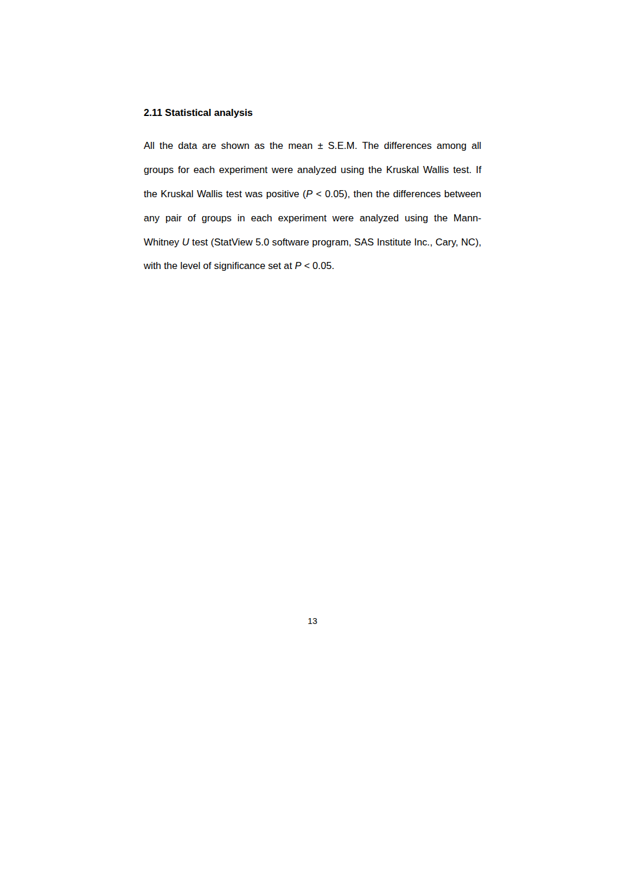2.11 Statistical analysis
All the data are shown as the mean ± S.E.M. The differences among all groups for each experiment were analyzed using the Kruskal Wallis test. If the Kruskal Wallis test was positive (P < 0.05), then the differences between any pair of groups in each experiment were analyzed using the Mann-Whitney U test (StatView 5.0 software program, SAS Institute Inc., Cary, NC), with the level of significance set at P < 0.05.
13